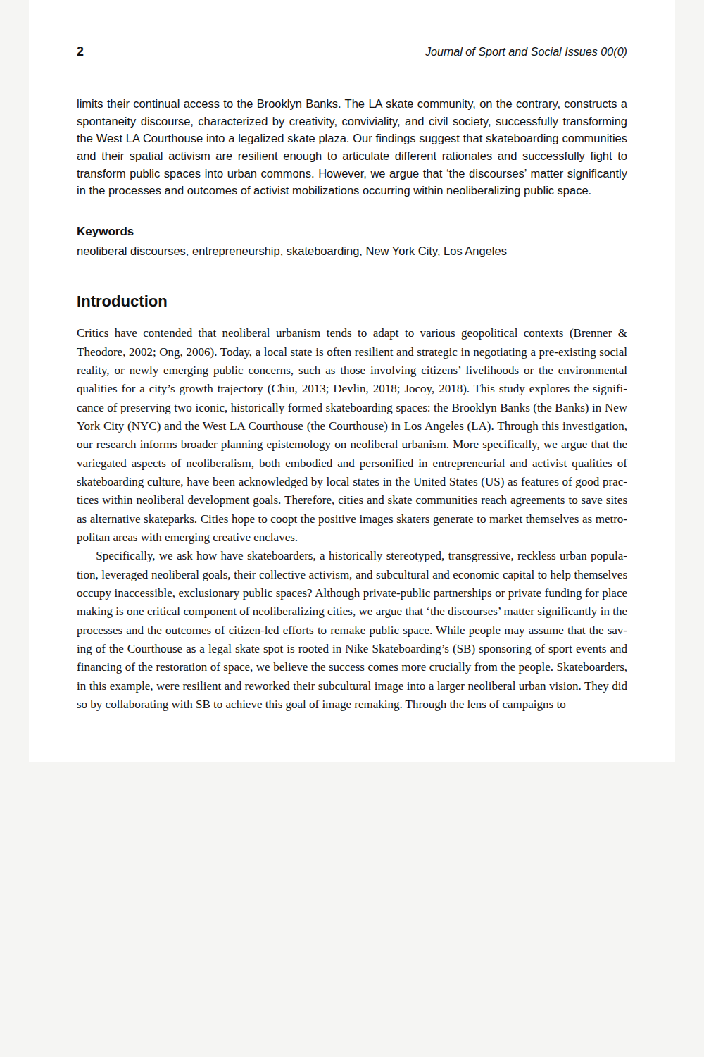2 Journal of Sport and Social Issues 00(0)
limits their continual access to the Brooklyn Banks. The LA skate community, on the contrary, constructs a spontaneity discourse, characterized by creativity, conviviality, and civil society, successfully transforming the West LA Courthouse into a legalized skate plaza. Our findings suggest that skateboarding communities and their spatial activism are resilient enough to articulate different rationales and successfully fight to transform public spaces into urban commons. However, we argue that ‘the discourses’ matter significantly in the processes and outcomes of activist mobilizations occurring within neoliberalizing public space.
Keywords
neoliberal discourses, entrepreneurship, skateboarding, New York City, Los Angeles
Introduction
Critics have contended that neoliberal urbanism tends to adapt to various geopolitical contexts (Brenner & Theodore, 2002; Ong, 2006). Today, a local state is often resilient and strategic in negotiating a pre-existing social reality, or newly emerging public concerns, such as those involving citizens’ livelihoods or the environmental qualities for a city’s growth trajectory (Chiu, 2013; Devlin, 2018; Jocoy, 2018). This study explores the significance of preserving two iconic, historically formed skateboarding spaces: the Brooklyn Banks (the Banks) in New York City (NYC) and the West LA Courthouse (the Courthouse) in Los Angeles (LA). Through this investigation, our research informs broader planning epistemology on neoliberal urbanism. More specifically, we argue that the variegated aspects of neoliberalism, both embodied and personified in entrepreneurial and activist qualities of skateboarding culture, have been acknowledged by local states in the United States (US) as features of good practices within neoliberal development goals. Therefore, cities and skate communities reach agreements to save sites as alternative skateparks. Cities hope to coopt the positive images skaters generate to market themselves as metropolitan areas with emerging creative enclaves.
Specifically, we ask how have skateboarders, a historically stereotyped, transgressive, reckless urban population, leveraged neoliberal goals, their collective activism, and subcultural and economic capital to help themselves occupy inaccessible, exclusionary public spaces? Although private-public partnerships or private funding for place making is one critical component of neoliberalizing cities, we argue that ‘the discourses’ matter significantly in the processes and the outcomes of citizen-led efforts to remake public space. While people may assume that the saving of the Courthouse as a legal skate spot is rooted in Nike Skateboarding’s (SB) sponsoring of sport events and financing of the restoration of space, we believe the success comes more crucially from the people. Skateboarders, in this example, were resilient and reworked their subcultural image into a larger neoliberal urban vision. They did so by collaborating with SB to achieve this goal of image remaking. Through the lens of campaigns to